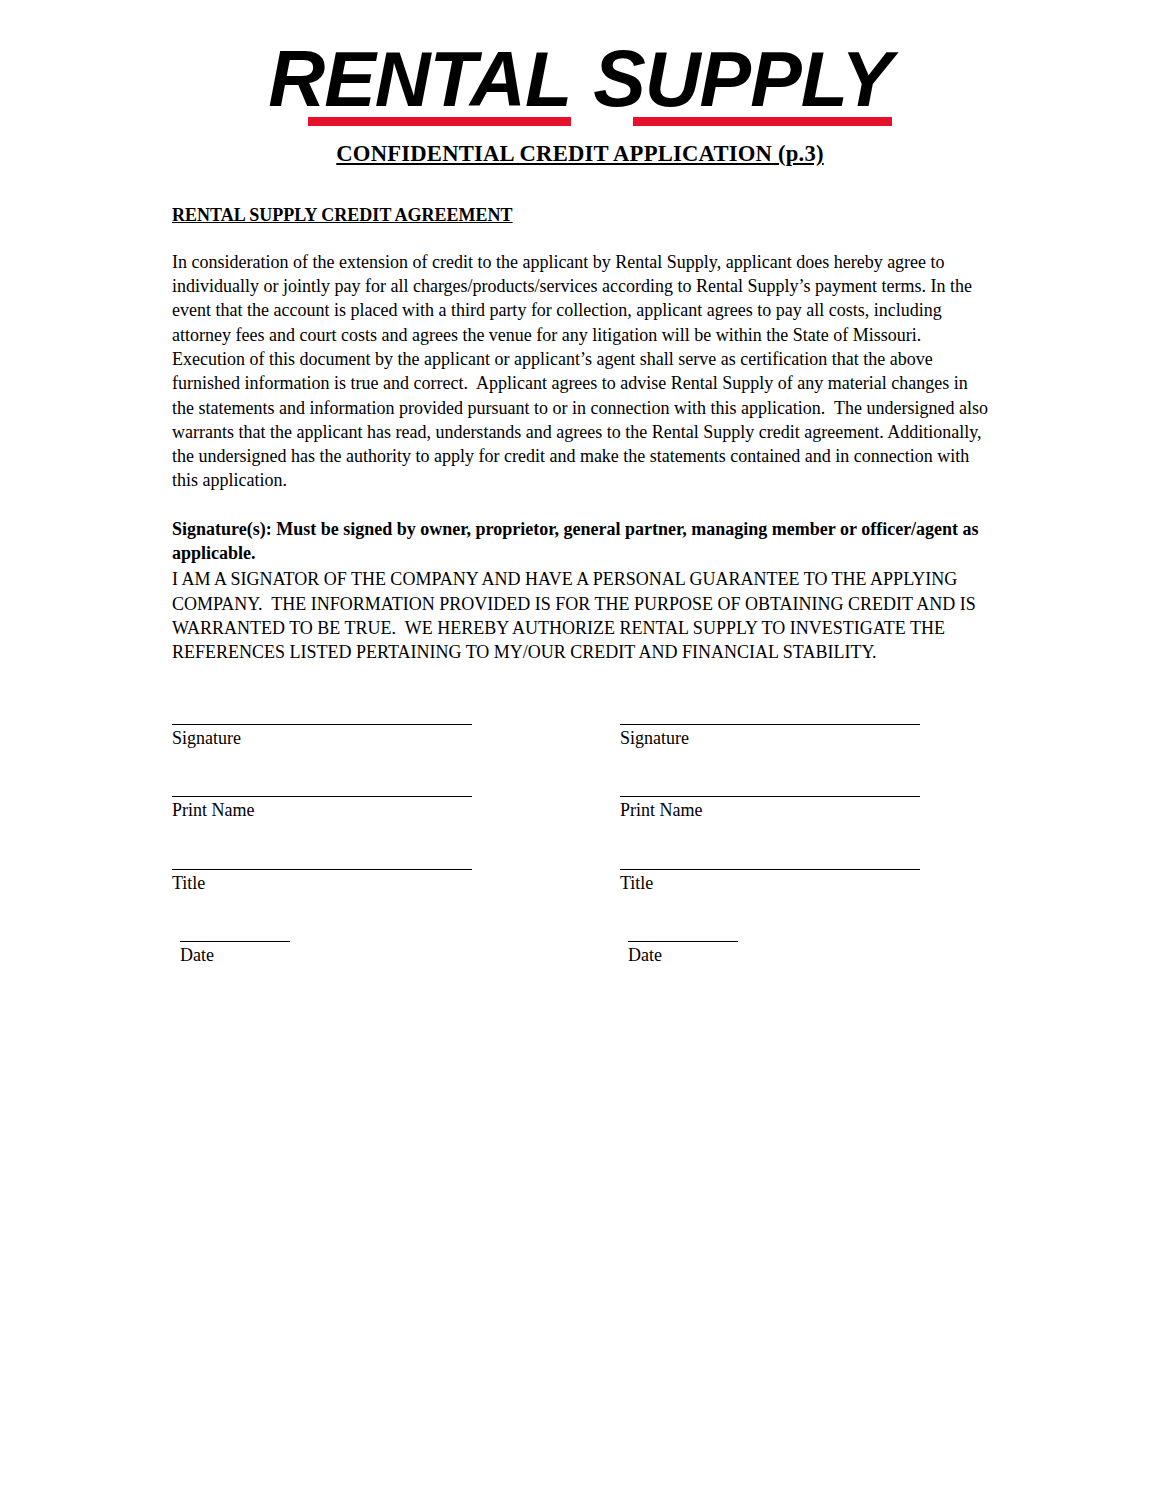RENTAL SUPPLY
CONFIDENTIAL CREDIT APPLICATION (p.3)
RENTAL SUPPLY CREDIT AGREEMENT
In consideration of the extension of credit to the applicant by Rental Supply, applicant does hereby agree to individually or jointly pay for all charges/products/services according to Rental Supply’s payment terms. In the event that the account is placed with a third party for collection, applicant agrees to pay all costs, including attorney fees and court costs and agrees the venue for any litigation will be within the State of Missouri. Execution of this document by the applicant or applicant’s agent shall serve as certification that the above furnished information is true and correct. Applicant agrees to advise Rental Supply of any material changes in the statements and information provided pursuant to or in connection with this application. The undersigned also warrants that the applicant has read, understands and agrees to the Rental Supply credit agreement. Additionally, the undersigned has the authority to apply for credit and make the statements contained and in connection with this application.
Signature(s): Must be signed by owner, proprietor, general partner, managing member or officer/agent as applicable.
I AM A SIGNATOR OF THE COMPANY AND HAVE A PERSONAL GUARANTEE TO THE APPLYING COMPANY. THE INFORMATION PROVIDED IS FOR THE PURPOSE OF OBTAINING CREDIT AND IS WARRANTED TO BE TRUE. WE HEREBY AUTHORIZE RENTAL SUPPLY TO INVESTIGATE THE REFERENCES LISTED PERTAINING TO MY/OUR CREDIT AND FINANCIAL STABILITY.
| Signature | Signature |
| Print Name | Print Name |
| Title | Title |
| Date | Date |